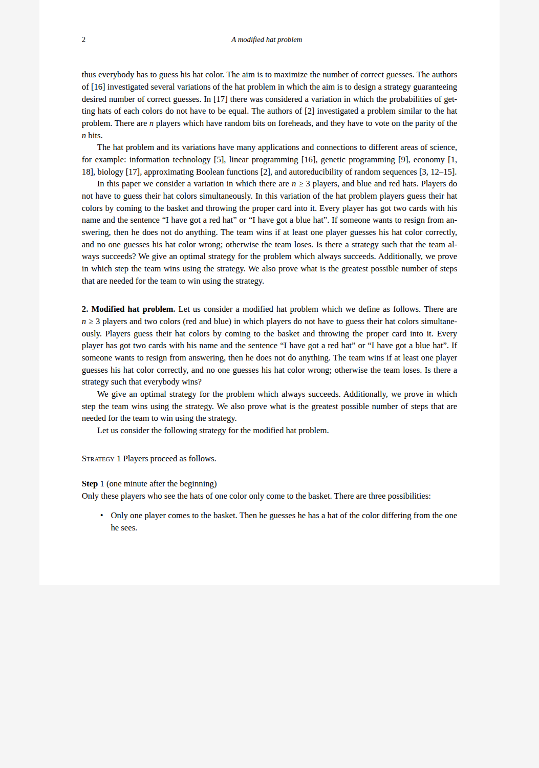2 A modified hat problem
thus everybody has to guess his hat color. The aim is to maximize the number of correct guesses. The authors of [16] investigated several variations of the hat problem in which the aim is to design a strategy guaranteeing desired number of correct guesses. In [17] there was considered a variation in which the probabilities of getting hats of each colors do not have to be equal. The authors of [2] investigated a problem similar to the hat problem. There are n players which have random bits on foreheads, and they have to vote on the parity of the n bits.
The hat problem and its variations have many applications and connections to different areas of science, for example: information technology [5], linear programming [16], genetic programming [9], economy [1, 18], biology [17], approximating Boolean functions [2], and autoreducibility of random sequences [3, 12–15].
In this paper we consider a variation in which there are n ≥ 3 players, and blue and red hats. Players do not have to guess their hat colors simultaneously. In this variation of the hat problem players guess their hat colors by coming to the basket and throwing the proper card into it. Every player has got two cards with his name and the sentence “I have got a red hat” or “I have got a blue hat”. If someone wants to resign from answering, then he does not do anything. The team wins if at least one player guesses his hat color correctly, and no one guesses his hat color wrong; otherwise the team loses. Is there a strategy such that the team always succeeds? We give an optimal strategy for the problem which always succeeds. Additionally, we prove in which step the team wins using the strategy. We also prove what is the greatest possible number of steps that are needed for the team to win using the strategy.
2. Modified hat problem.
Let us consider a modified hat problem which we define as follows. There are n ≥ 3 players and two colors (red and blue) in which players do not have to guess their hat colors simultaneously. Players guess their hat colors by coming to the basket and throwing the proper card into it. Every player has got two cards with his name and the sentence “I have got a red hat” or “I have got a blue hat”. If someone wants to resign from answering, then he does not do anything. The team wins if at least one player guesses his hat color correctly, and no one guesses his hat color wrong; otherwise the team loses. Is there a strategy such that everybody wins?
We give an optimal strategy for the problem which always succeeds. Additionally, we prove in which step the team wins using the strategy. We also prove what is the greatest possible number of steps that are needed for the team to win using the strategy.
Let us consider the following strategy for the modified hat problem.
Strategy 1 Players proceed as follows.
Step 1 (one minute after the beginning)
Only these players who see the hats of one color only come to the basket. There are three possibilities:
Only one player comes to the basket. Then he guesses he has a hat of the color differing from the one he sees.